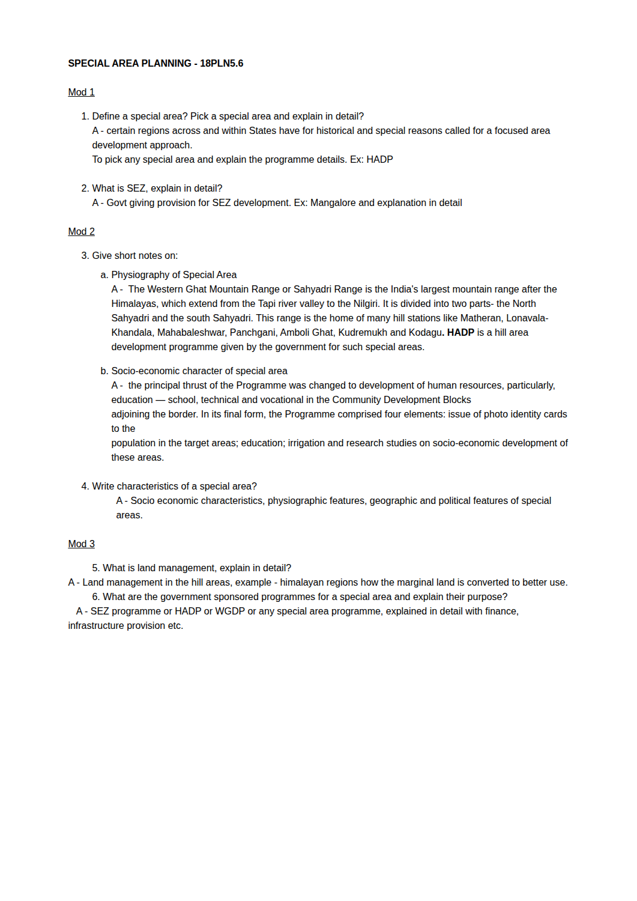SPECIAL AREA PLANNING - 18PLN5.6
Mod 1
Define a special area? Pick a special area and explain in detail?
A - certain regions across and within States have for historical and special reasons called for a focused area development approach.
To pick any special area and explain the programme details. Ex: HADP
What is SEZ, explain in detail?
A - Govt giving provision for SEZ development. Ex: Mangalore and explanation in detail
Mod 2
Give short notes on:
Physiography of Special Area
A - The Western Ghat Mountain Range or Sahyadri Range is the India's largest mountain range after the Himalayas, which extend from the Tapi river valley to the Nilgiri. It is divided into two parts- the North Sahyadri and the south Sahyadri. This range is the home of many hill stations like Matheran, Lonavala-Khandala, Mahabaleshwar, Panchgani, Amboli Ghat, Kudremukh and Kodagu. HADP is a hill area development programme given by the government for such special areas.
Socio-economic character of special area
A - the principal thrust of the Programme was changed to development of human resources, particularly, education — school, technical and vocational in the Community Development Blocks
adjoining the border. In its final form, the Programme comprised four elements: issue of photo identity cards to the
population in the target areas; education; irrigation and research studies on socio-economic development of these areas.
Write characteristics of a special area?
A - Socio economic characteristics, physiographic features, geographic and political features of special areas.
Mod 3
5. What is land management, explain in detail?
A - Land management in the hill areas, example - himalayan regions how the marginal land is converted to better use.
6. What are the government sponsored programmes for a special area and explain their purpose?
A - SEZ programme or HADP or WGDP or any special area programme, explained in detail with finance, infrastructure provision etc.